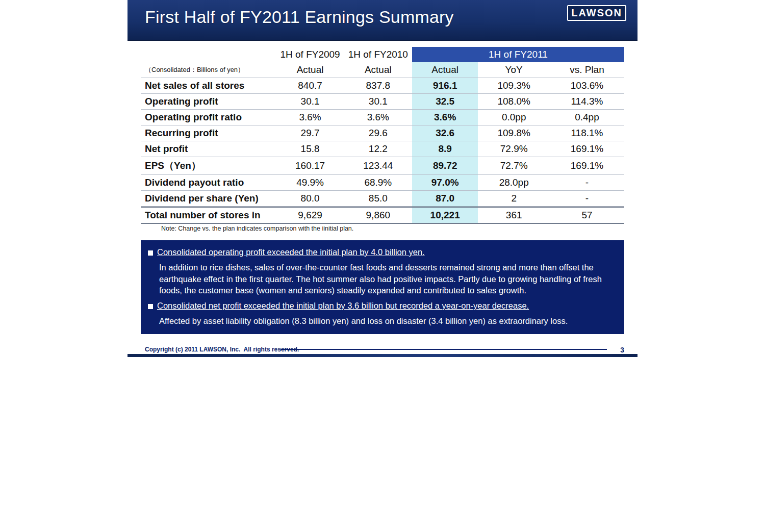First Half of FY2011 Earnings Summary
LAWSON
| | 1H of FY2009 | 1H of FY2010 | 1H of FY2011 |
| --- | --- | --- | --- |
| （Consolidated：Billions of yen） | Actual | Actual | Actual | YoY | vs. Plan |
| Net sales of all stores | 840.7 | 837.8 | 916.1 | 109.3% | 103.6% |
| Operating profit | 30.1 | 30.1 | 32.5 | 108.0% | 114.3% |
| Operating profit ratio | 3.6% | 3.6% | 3.6% | 0.0pp | 0.4pp |
| Recurring profit | 29.7 | 29.6 | 32.6 | 109.8% | 118.1% |
| Net profit | 15.8 | 12.2 | 8.9 | 72.9% | 169.1% |
| EPS（Yen） | 160.17 | 123.44 | 89.72 | 72.7% | 169.1% |
| Dividend payout ratio | 49.9% | 68.9% | 97.0% | 28.0pp | - |
| Dividend per share (Yen) | 80.0 | 85.0 | 87.0 | 2 | - |
| Total number of stores in | 9,629 | 9,860 | 10,221 | 361 | 57 |
Note: Change vs. the plan indicates comparison with the iinitial plan.
Consolidated operating profit exceeded the initial plan by 4.0 billion yen.
In addition to rice dishes, sales of over-the-counter fast foods and desserts remained strong and more than offset the earthquake effect in the first quarter. The hot summer also had positive impacts. Partly due to growing handling of fresh foods, the customer base (women and seniors) steadily expanded and contributed to sales growth.
Consolidated net profit exceeded the initial plan by 3.6 billion but recorded a year-on-year decrease.
Affected by asset liability obligation (8.3 billion yen) and loss on disaster (3.4 billion yen) as extraordinary loss.
Copyright (c) 2011 LAWSON, Inc. All rights reserved.
3